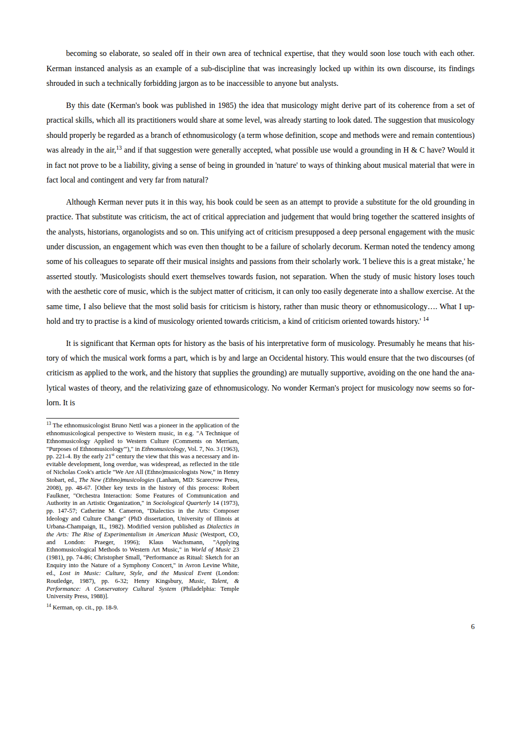becoming so elaborate, so sealed off in their own area of technical expertise, that they would soon lose touch with each other. Kerman instanced analysis as an example of a sub-discipline that was increasingly locked up within its own discourse, its findings shrouded in such a technically forbidding jargon as to be inaccessible to anyone but analysts.
By this date (Kerman's book was published in 1985) the idea that musicology might derive part of its coherence from a set of practical skills, which all its practitioners would share at some level, was already starting to look dated. The suggestion that musicology should properly be regarded as a branch of ethnomusicology (a term whose definition, scope and methods were and remain contentious) was already in the air,13 and if that suggestion were generally accepted, what possible use would a grounding in H & C have? Would it in fact not prove to be a liability, giving a sense of being in grounded in 'nature' to ways of thinking about musical material that were in fact local and contingent and very far from natural?
Although Kerman never puts it in this way, his book could be seen as an attempt to provide a substitute for the old grounding in practice. That substitute was criticism, the act of critical appreciation and judgement that would bring together the scattered insights of the analysts, historians, organologists and so on. This unifying act of criticism presupposed a deep personal engagement with the music under discussion, an engagement which was even then thought to be a failure of scholarly decorum. Kerman noted the tendency among some of his colleagues to separate off their musical insights and passions from their scholarly work. 'I believe this is a great mistake,' he asserted stoutly. 'Musicologists should exert themselves towards fusion, not separation. When the study of music history loses touch with the aesthetic core of music, which is the subject matter of criticism, it can only too easily degenerate into a shallow exercise. At the same time, I also believe that the most solid basis for criticism is history, rather than music theory or ethnomusicology…. What I uphold and try to practise is a kind of musicology oriented towards criticism, a kind of criticism oriented towards history.' 14
It is significant that Kerman opts for history as the basis of his interpretative form of musicology. Presumably he means that history of which the musical work forms a part, which is by and large an Occidental history. This would ensure that the two discourses (of criticism as applied to the work, and the history that supplies the grounding) are mutually supportive, avoiding on the one hand the analytical wastes of theory, and the relativizing gaze of ethnomusicology. No wonder Kerman's project for musicology now seems so forlorn. It is
13 The ethnomusicologist Bruno Nettl was a pioneer in the application of the ethnomusicological perspective to Western music, in e.g. "A Technique of Ethnomusicology Applied to Western Culture (Comments on Merriam, "Purposes of Ethnomusicology"')," in Ethnomusicology, Vol. 7, No. 3 (1963), pp. 221-4. By the early 21st century the view that this was a necessary and inevitable development, long overdue, was widespread, as reflected in the title of Nicholas Cook's article "We Are All (Ethno)musicologists Now," in Henry Stobart, ed., The New (Ethno)musicologies (Lanham, MD: Scarecrow Press, 2008), pp. 48-67. [Other key texts in the history of this process: Robert Faulkner, "Orchestra Interaction: Some Features of Communication and Authority in an Artistic Organization," in Sociological Quarterly 14 (1973), pp. 147-57; Catherine M. Cameron, "Dialectics in the Arts: Composer Ideology and Culture Change" (PhD dissertation, University of Illinois at Urbana-Champaign, IL, 1982). Modified version published as Dialectics in the Arts: The Rise of Experimentalism in American Music (Westport, CO, and London: Praeger, 1996); Klaus Wachsmann, "Applying Ethnomusicological Methods to Western Art Music," in World of Music 23 (1981), pp. 74-86; Christopher Small, "Performance as Ritual: Sketch for an Enquiry into the Nature of a Symphony Concert," in Avron Levine White, ed., Lost in Music: Culture, Style, and the Musical Event (London: Routledge, 1987), pp. 6-32; Henry Kingsbury, Music, Talent, & Performance: A Conservatory Cultural System (Philadelphia: Temple University Press, 1988)].
14 Kerman, op. cit., pp. 18-9.
6